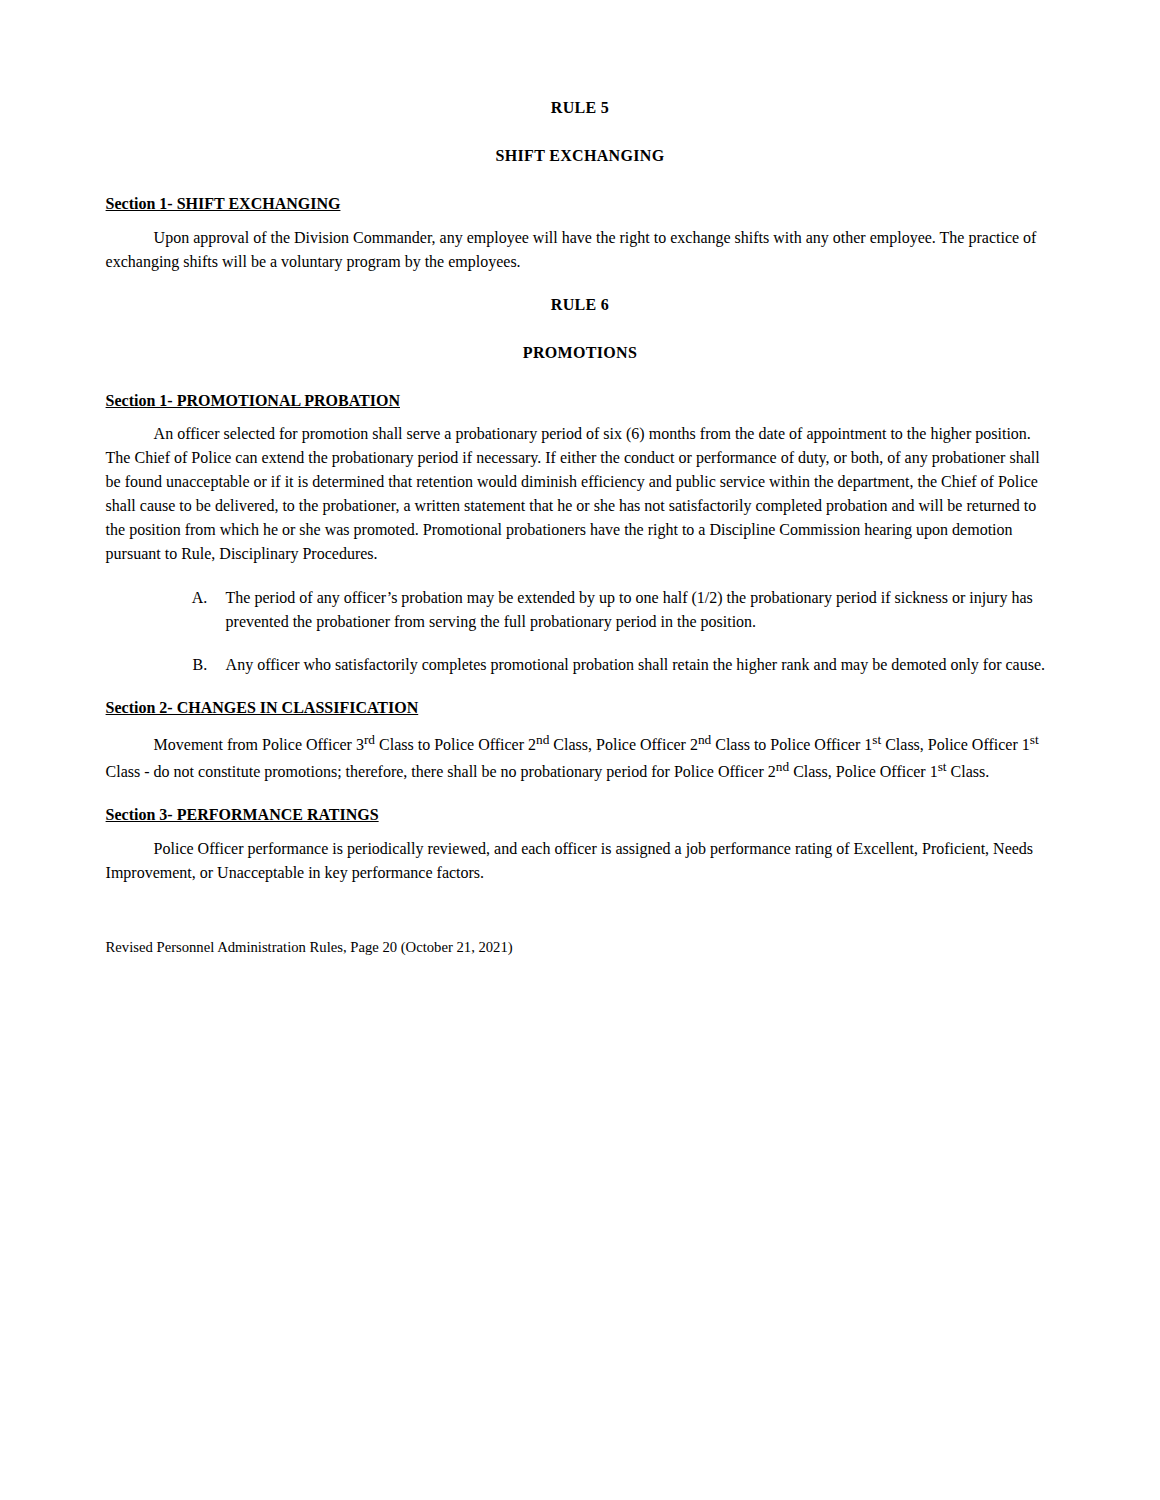RULE 5
SHIFT EXCHANGING
Section 1- SHIFT EXCHANGING
Upon approval of the Division Commander, any employee will have the right to exchange shifts with any other employee. The practice of exchanging shifts will be a voluntary program by the employees.
RULE 6
PROMOTIONS
Section 1- PROMOTIONAL PROBATION
An officer selected for promotion shall serve a probationary period of six (6) months from the date of appointment to the higher position. The Chief of Police can extend the probationary period if necessary. If either the conduct or performance of duty, or both, of any probationer shall be found unacceptable or if it is determined that retention would diminish efficiency and public service within the department, the Chief of Police shall cause to be delivered, to the probationer, a written statement that he or she has not satisfactorily completed probation and will be returned to the position from which he or she was promoted. Promotional probationers have the right to a Discipline Commission hearing upon demotion pursuant to Rule, Disciplinary Procedures.
The period of any officer’s probation may be extended by up to one half (1/2) the probationary period if sickness or injury has prevented the probationer from serving the full probationary period in the position.
Any officer who satisfactorily completes promotional probation shall retain the higher rank and may be demoted only for cause.
Section 2- CHANGES IN CLASSIFICATION
Movement from Police Officer 3rd Class to Police Officer 2nd Class, Police Officer 2nd Class to Police Officer 1st Class, Police Officer 1st Class - do not constitute promotions; therefore, there shall be no probationary period for Police Officer 2nd Class, Police Officer 1st Class.
Section 3- PERFORMANCE RATINGS
Police Officer performance is periodically reviewed, and each officer is assigned a job performance rating of Excellent, Proficient, Needs Improvement, or Unacceptable in key performance factors.
Revised Personnel Administration Rules, Page 20 (October 21, 2021)